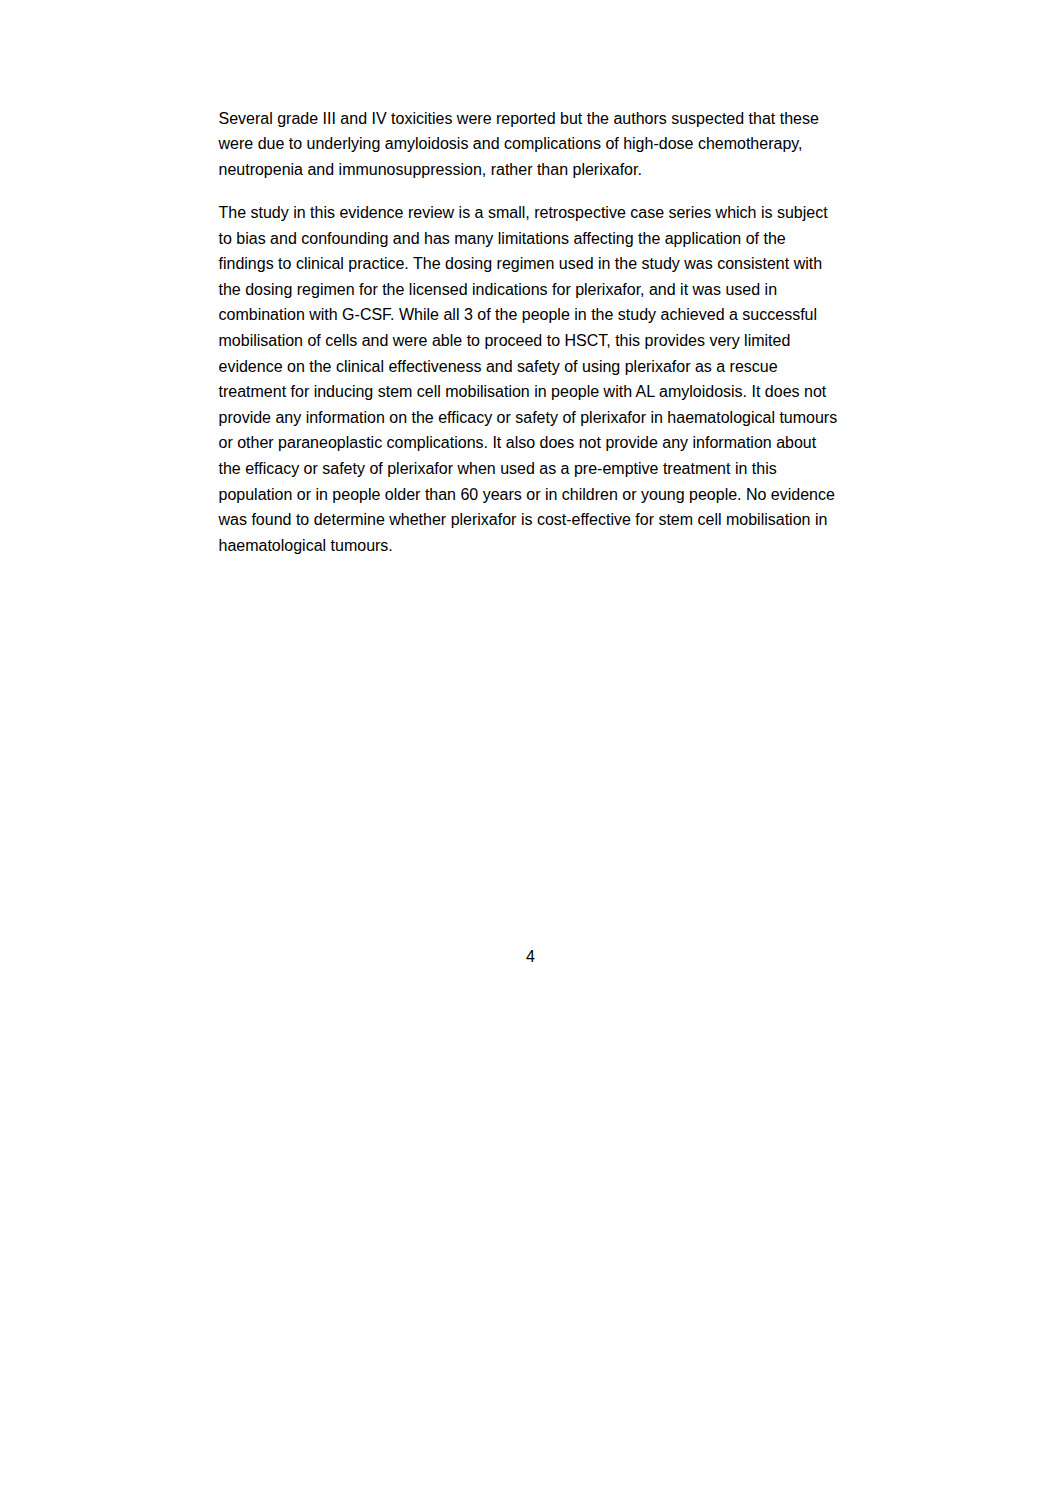Several grade III and IV toxicities were reported but the authors suspected that these were due to underlying amyloidosis and complications of high-dose chemotherapy, neutropenia and immunosuppression, rather than plerixafor.
The study in this evidence review is a small, retrospective case series which is subject to bias and confounding and has many limitations affecting the application of the findings to clinical practice. The dosing regimen used in the study was consistent with the dosing regimen for the licensed indications for plerixafor, and it was used in combination with G-CSF. While all 3 of the people in the study achieved a successful mobilisation of cells and were able to proceed to HSCT, this provides very limited evidence on the clinical effectiveness and safety of using plerixafor as a rescue treatment for inducing stem cell mobilisation in people with AL amyloidosis. It does not provide any information on the efficacy or safety of plerixafor in haematological tumours or other paraneoplastic complications. It also does not provide any information about the efficacy or safety of plerixafor when used as a pre-emptive treatment in this population or in people older than 60 years or in children or young people. No evidence was found to determine whether plerixafor is cost-effective for stem cell mobilisation in haematological tumours.
4